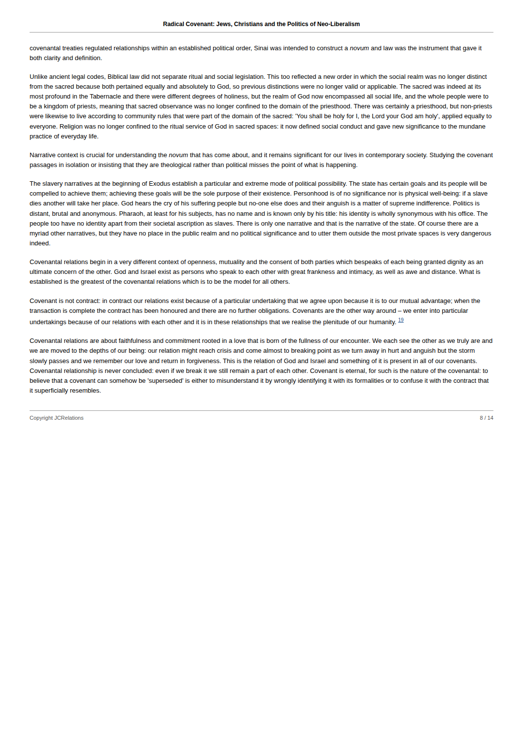Radical Covenant: Jews, Christians and the Politics of Neo-Liberalism
covenantal treaties regulated relationships within an established political order, Sinai was intended to construct a novum and law was the instrument that gave it both clarity and definition.
Unlike ancient legal codes, Biblical law did not separate ritual and social legislation. This too reflected a new order in which the social realm was no longer distinct from the sacred because both pertained equally and absolutely to God, so previous distinctions were no longer valid or applicable. The sacred was indeed at its most profound in the Tabernacle and there were different degrees of holiness, but the realm of God now encompassed all social life, and the whole people were to be a kingdom of priests, meaning that sacred observance was no longer confined to the domain of the priesthood. There was certainly a priesthood, but non-priests were likewise to live according to community rules that were part of the domain of the sacred: 'You shall be holy for I, the Lord your God am holy', applied equally to everyone. Religion was no longer confined to the ritual service of God in sacred spaces: it now defined social conduct and gave new significance to the mundane practice of everyday life.
Narrative context is crucial for understanding the novum that has come about, and it remains significant for our lives in contemporary society. Studying the covenant passages in isolation or insisting that they are theological rather than political misses the point of what is happening.
The slavery narratives at the beginning of Exodus establish a particular and extreme mode of political possibility. The state has certain goals and its people will be compelled to achieve them; achieving these goals will be the sole purpose of their existence. Personhood is of no significance nor is physical well-being: if a slave dies another will take her place. God hears the cry of his suffering people but no-one else does and their anguish is a matter of supreme indifference. Politics is distant, brutal and anonymous. Pharaoh, at least for his subjects, has no name and is known only by his title: his identity is wholly synonymous with his office. The people too have no identity apart from their societal ascription as slaves. There is only one narrative and that is the narrative of the state. Of course there are a myriad other narratives, but they have no place in the public realm and no political significance and to utter them outside the most private spaces is very dangerous indeed.
Covenantal relations begin in a very different context of openness, mutuality and the consent of both parties which bespeaks of each being granted dignity as an ultimate concern of the other. God and Israel exist as persons who speak to each other with great frankness and intimacy, as well as awe and distance. What is established is the greatest of the covenantal relations which is to be the model for all others.
Covenant is not contract: in contract our relations exist because of a particular undertaking that we agree upon because it is to our mutual advantage; when the transaction is complete the contract has been honoured and there are no further obligations. Covenants are the other way around – we enter into particular undertakings because of our relations with each other and it is in these relationships that we realise the plenitude of our humanity. 19
Covenantal relations are about faithfulness and commitment rooted in a love that is born of the fullness of our encounter. We each see the other as we truly are and we are moved to the depths of our being: our relation might reach crisis and come almost to breaking point as we turn away in hurt and anguish but the storm slowly passes and we remember our love and return in forgiveness. This is the relation of God and Israel and something of it is present in all of our covenants. Covenantal relationship is never concluded: even if we break it we still remain a part of each other. Covenant is eternal, for such is the nature of the covenantal: to believe that a covenant can somehow be 'superseded' is either to misunderstand it by wrongly identifying it with its formalities or to confuse it with the contract that it superficially resembles.
Copyright JCRelations 8 / 14